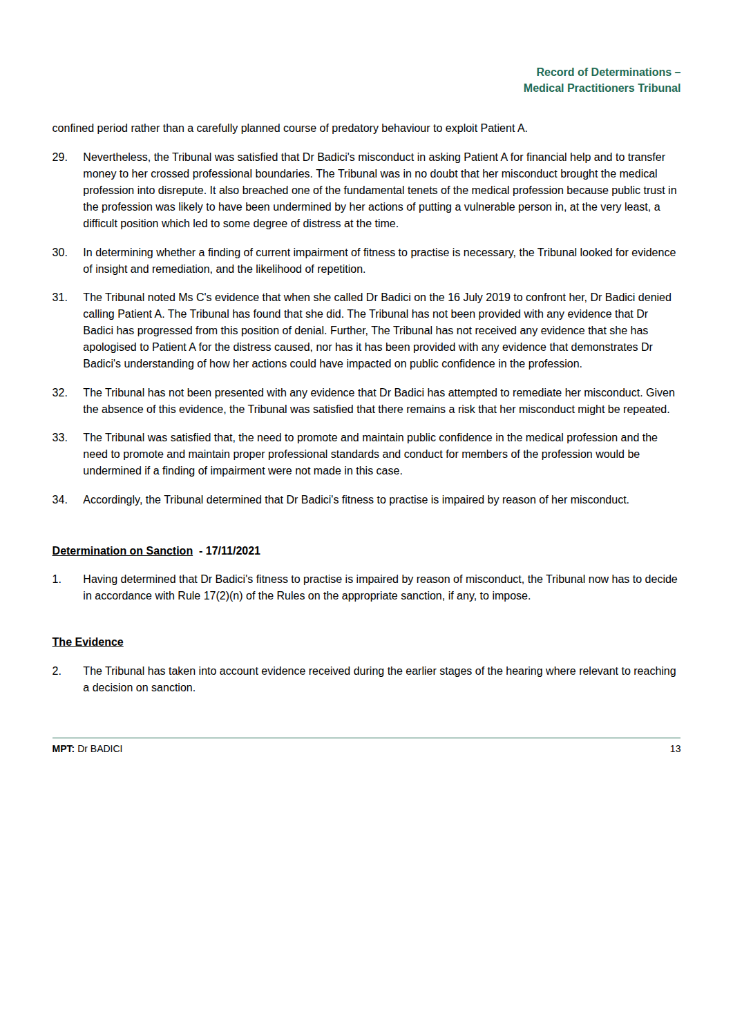Record of Determinations – Medical Practitioners Tribunal
confined period rather than a carefully planned course of predatory behaviour to exploit Patient A.
29.
Nevertheless, the Tribunal was satisfied that Dr Badici's misconduct in asking Patient A for financial help and to transfer money to her crossed professional boundaries. The Tribunal was in no doubt that her misconduct brought the medical profession into disrepute. It also breached one of the fundamental tenets of the medical profession because public trust in the profession was likely to have been undermined by her actions of putting a vulnerable person in, at the very least, a difficult position which led to some degree of distress at the time.
30.
In determining whether a finding of current impairment of fitness to practise is necessary, the Tribunal looked for evidence of insight and remediation, and the likelihood of repetition.
31.
The Tribunal noted Ms C's evidence that when she called Dr Badici on the 16 July 2019 to confront her, Dr Badici denied calling Patient A. The Tribunal has found that she did. The Tribunal has not been provided with any evidence that Dr Badici has progressed from this position of denial. Further, The Tribunal has not received any evidence that she has apologised to Patient A for the distress caused, nor has it has been provided with any evidence that demonstrates Dr Badici's understanding of how her actions could have impacted on public confidence in the profession.
32.
The Tribunal has not been presented with any evidence that Dr Badici has attempted to remediate her misconduct. Given the absence of this evidence, the Tribunal was satisfied that there remains a risk that her misconduct might be repeated.
33.
The Tribunal was satisfied that, the need to promote and maintain public confidence in the medical profession and the need to promote and maintain proper professional standards and conduct for members of the profession would be undermined if a finding of impairment were not made in this case.
34.
Accordingly, the Tribunal determined that Dr Badici's fitness to practise is impaired by reason of her misconduct.
Determination on Sanction - 17/11/2021
1.
Having determined that Dr Badici's fitness to practise is impaired by reason of misconduct, the Tribunal now has to decide in accordance with Rule 17(2)(n) of the Rules on the appropriate sanction, if any, to impose.
The Evidence
2.
The Tribunal has taken into account evidence received during the earlier stages of the hearing where relevant to reaching a decision on sanction.
MPT: Dr BADICI 13